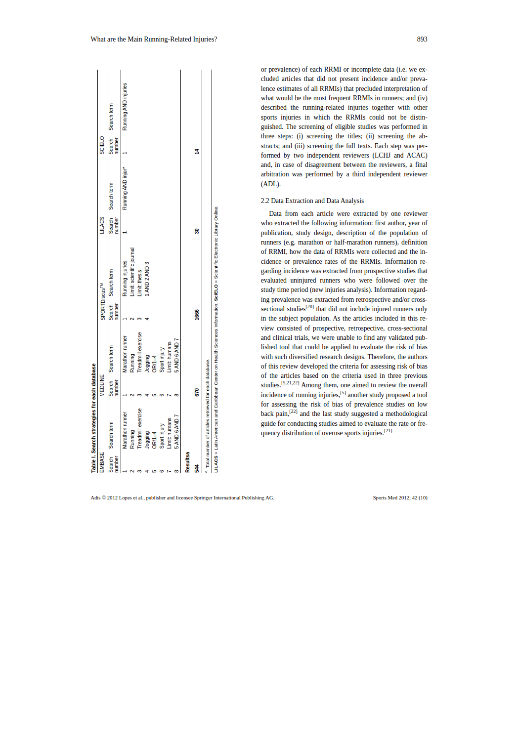What are the Main Running-Related Injuries? 893
Table I. Search strategies for each database
| EMBASE | MEDLINE | SPORTDiscus TM | LILACS | SCIELO |
| --- | --- | --- | --- | --- |
| Search number | Search term | Search number | Search term | Search number | Search term | Search number | Search term | Search number | Search term |
| 1 | Marathon runner | 1 | Marathon runner | 1 | Running injuries | 1 | Running AND injur* | 1 | Running AND injuries |
| 2 | Running | 2 | Running | 2 | Limit: scientific journal | | | | |
| 3 | Treadmill exercise | 3 | Treadmill exercise | 3 | Limit: thesis | | | | |
| 4 | Jogging | 4 | Jogging | 4 | 1 AND 2 AND 3 | | | | |
| 5 | OR/1–4 | 5 | OR/1–4 | | | | | | |
| 6 | Sport injury | 6 | Sport injury | | | | | | |
| 7 | Limit: humans | 7 | Limit: humans | | | | | | |
| 8 | 5 AND 6 AND 7 | 8 | 5 AND 6 AND 7 | | | | | | |
| Results a |
| 544 | 670 | 1666 | 30 | 14 |
a Total number of articles retrieved for each database.
LILACS = Latin American and Caribbean Center on Health Sciences Information; SciELO = Scientific Electronic Library Online.
or prevalence) of each RRMI or incomplete data (i.e. we excluded articles that did not present incidence and/or prevalence estimates of all RRMIs) that precluded interpretation of what would be the most frequent RRMIs in runners; and (iv) described the running-related injuries together with other sports injuries in which the RRMIs could not be distinguished. The screening of eligible studies was performed in three steps: (i) screening the titles; (ii) screening the abstracts; and (iii) screening the full texts. Each step was performed by two independent reviewers (LCHJ and ACAC) and, in case of disagreement between the reviewers, a final arbitration was performed by a third independent reviewer (ADL).
2.2 Data Extraction and Data Analysis
Data from each article were extracted by one reviewer who extracted the following information: first author, year of publication, study design, description of the population of runners (e.g. marathon or half-marathon runners), definition of RRMI, how the data of RRMIs were collected and the incidence or prevalence rates of the RRMIs. Information regarding incidence was extracted from prospective studies that evaluated uninjured runners who were followed over the study time period (new injuries analysis). Information regarding prevalence was extracted from retrospective and/or cross-sectional studies[20] that did not include injured runners only in the subject population. As the articles included in this review consisted of prospective, retrospective, cross-sectional and clinical trials, we were unable to find any validated published tool that could be applied to evaluate the risk of bias with such diversified research designs. Therefore, the authors of this review developed the criteria for assessing risk of bias of the articles based on the criteria used in three previous studies.[5,21,22] Among them, one aimed to review the overall incidence of running injuries,[5] another study proposed a tool for assessing the risk of bias of prevalence studies on low back pain,[22] and the last study suggested a methodological guide for conducting studies aimed to evaluate the rate or frequency distribution of overuse sports injuries.[21]
Adis © 2012 Lopes et al., publisher and licensee Springer International Publishing AG. Sports Med 2012; 42 (10)